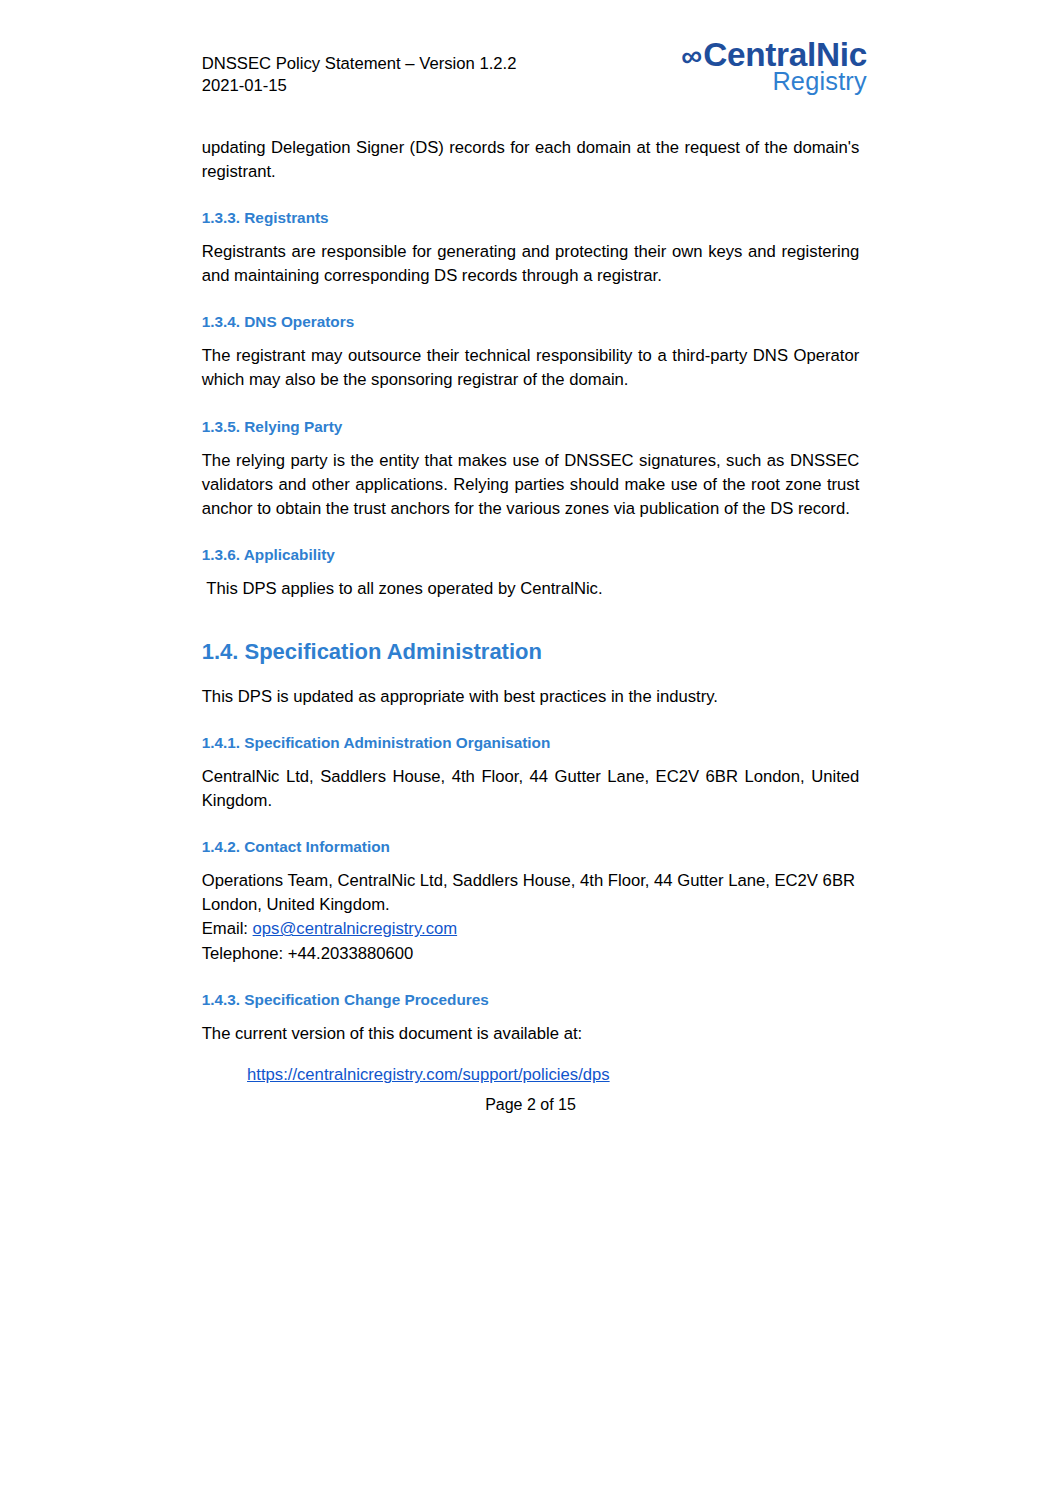∞CentralNic
Registry
DNSSEC Policy Statement – Version 1.2.2
2021-01-15
updating Delegation Signer (DS) records for each domain at the request of the domain's registrant.
1.3.3. Registrants
Registrants are responsible for generating and protecting their own keys and registering and maintaining corresponding DS records through a registrar.
1.3.4. DNS Operators
The registrant may outsource their technical responsibility to a third-party DNS Operator which may also be the sponsoring registrar of the domain.
1.3.5. Relying Party
The relying party is the entity that makes use of DNSSEC signatures, such as DNSSEC validators and other applications. Relying parties should make use of the root zone trust anchor to obtain the trust anchors for the various zones via publication of the DS record.
1.3.6. Applicability
This DPS applies to all zones operated by CentralNic.
1.4. Specification Administration
This DPS is updated as appropriate with best practices in the industry.
1.4.1. Specification Administration Organisation
CentralNic Ltd, Saddlers House, 4th Floor, 44 Gutter Lane, EC2V 6BR London, United Kingdom.
1.4.2. Contact Information
Operations Team, CentralNic Ltd, Saddlers House, 4th Floor, 44 Gutter Lane, EC2V 6BR
London, United Kingdom.
Email: ops@centralnicregistry.com
Telephone: +44.2033880600
1.4.3. Specification Change Procedures
The current version of this document is available at:
https://centralnicregistry.com/support/policies/dps
Page 2 of 15